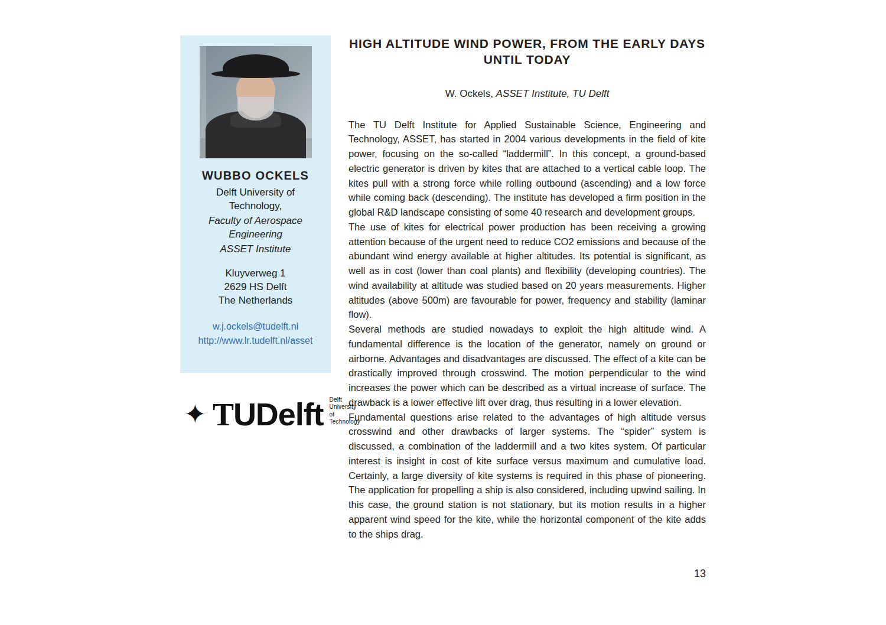WUBBO OCKELS
Delft University of Technology,
Faculty of Aerospace Engineering
ASSET Institute
Kluyverweg 1
2629 HS Delft
The Netherlands
w.j.ockels@tudelft.nl
http://www.lr.tudelft.nl/asset
✦ TUDelft Delft
University of
Technology
HIGH ALTITUDE WIND POWER, FROM THE EARLY DAYS UNTIL TODAY
W. Ockels, ASSET Institute, TU Delft
The TU Delft Institute for Applied Sustainable Science, Engineering and Technology, ASSET, has started in 2004 various developments in the field of kite power, focusing on the so-called “laddermill”. In this concept, a ground-based electric generator is driven by kites that are attached to a vertical cable loop. The kites pull with a strong force while rolling outbound (ascending) and a low force while coming back (descending). The institute has developed a firm position in the global R&D landscape consisting of some 40 research and development groups.
The use of kites for electrical power production has been receiving a growing attention because of the urgent need to reduce CO2 emissions and because of the abundant wind energy available at higher altitudes. Its potential is significant, as well as in cost (lower than coal plants) and flexibility (developing countries). The wind availability at altitude was studied based on 20 years measurements. Higher altitudes (above 500m) are favourable for power, frequency and stability (laminar flow).
Several methods are studied nowadays to exploit the high altitude wind. A fundamental difference is the location of the generator, namely on ground or airborne. Advantages and disadvantages are discussed. The effect of a kite can be drastically improved through crosswind. The motion perpendicular to the wind increases the power which can be described as a virtual increase of surface. The drawback is a lower effective lift over drag, thus resulting in a lower elevation.
Fundamental questions arise related to the advantages of high altitude versus crosswind and other drawbacks of larger systems. The “spider” system is discussed, a combination of the laddermill and a two kites system. Of particular interest is insight in cost of kite surface versus maximum and cumulative load. Certainly, a large diversity of kite systems is required in this phase of pioneering. The application for propelling a ship is also considered, including upwind sailing. In this case, the ground station is not stationary, but its motion results in a higher apparent wind speed for the kite, while the horizontal component of the kite adds to the ships drag.
13